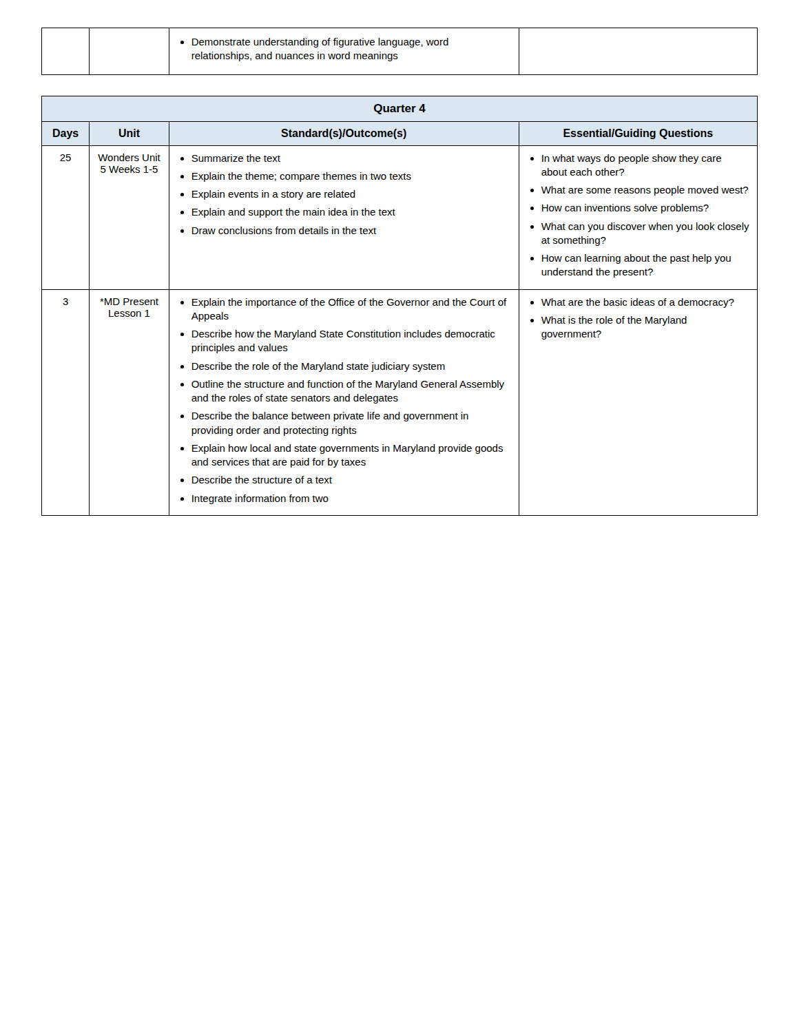| | | Demonstrate understanding of figurative language, word relationships, and nuances in word meanings | |
| Quarter 4 |
| Days | Unit | Standard(s)/Outcome(s) | Essential/Guiding Questions |
| 25 | Wonders Unit 5 Weeks 1-5 | Summarize the text Explain the theme; compare themes in two texts Explain events in a story are related Explain and support the main idea in the text Draw conclusions from details in the text | In what ways do people show they care about each other? What are some reasons people moved west? How can inventions solve problems? What can you discover when you look closely at something? How can learning about the past help you understand the present? |
| 3 | *MD Present Lesson 1 | Explain the importance of the Office of the Governor and the Court of Appeals Describe how the Maryland State Constitution includes democratic principles and values Describe the role of the Maryland state judiciary system Outline the structure and function of the Maryland General Assembly and the roles of state senators and delegates Describe the balance between private life and government in providing order and protecting rights Explain how local and state governments in Maryland provide goods and services that are paid for by taxes Describe the structure of a text Integrate information from two | What are the basic ideas of a democracy? What is the role of the Maryland government? |